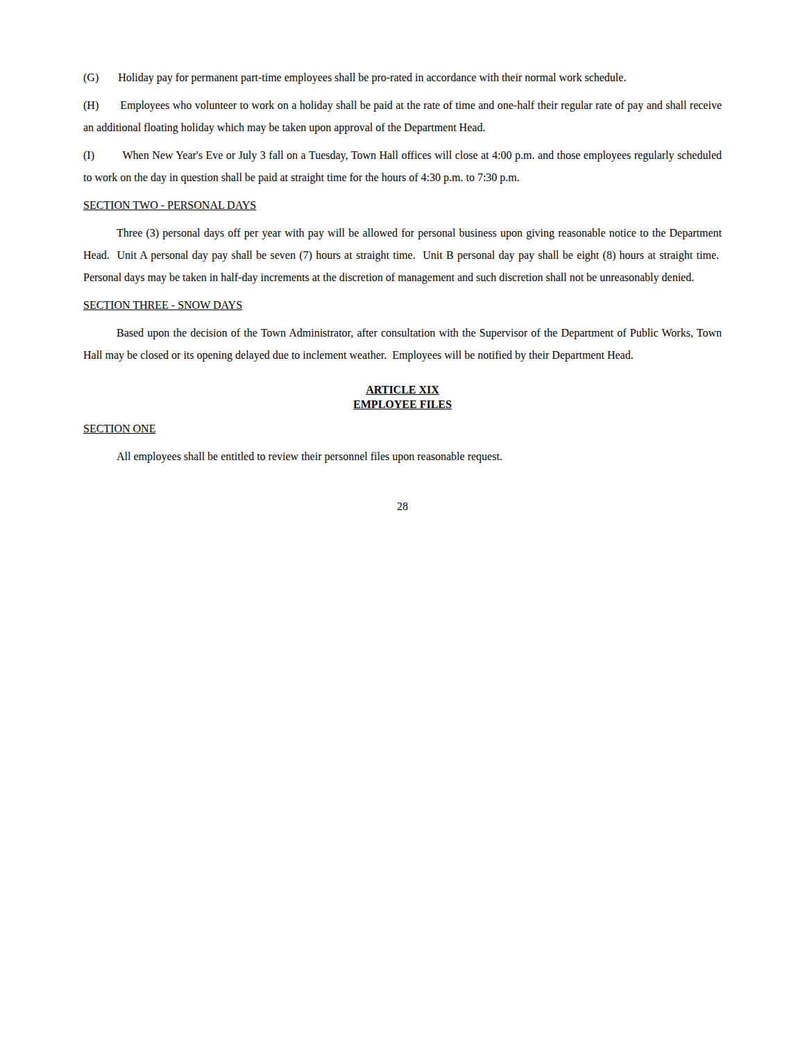(G) Holiday pay for permanent part-time employees shall be pro-rated in accordance with their normal work schedule.
(H) Employees who volunteer to work on a holiday shall be paid at the rate of time and one-half their regular rate of pay and shall receive an additional floating holiday which may be taken upon approval of the Department Head.
(I) When New Year's Eve or July 3 fall on a Tuesday, Town Hall offices will close at 4:00 p.m. and those employees regularly scheduled to work on the day in question shall be paid at straight time for the hours of 4:30 p.m. to 7:30 p.m.
SECTION TWO - PERSONAL DAYS
Three (3) personal days off per year with pay will be allowed for personal business upon giving reasonable notice to the Department Head. Unit A personal day pay shall be seven (7) hours at straight time. Unit B personal day pay shall be eight (8) hours at straight time. Personal days may be taken in half-day increments at the discretion of management and such discretion shall not be unreasonably denied.
SECTION THREE - SNOW DAYS
Based upon the decision of the Town Administrator, after consultation with the Supervisor of the Department of Public Works, Town Hall may be closed or its opening delayed due to inclement weather. Employees will be notified by their Department Head.
ARTICLE XIX
EMPLOYEE FILES
SECTION ONE
All employees shall be entitled to review their personnel files upon reasonable request.
28